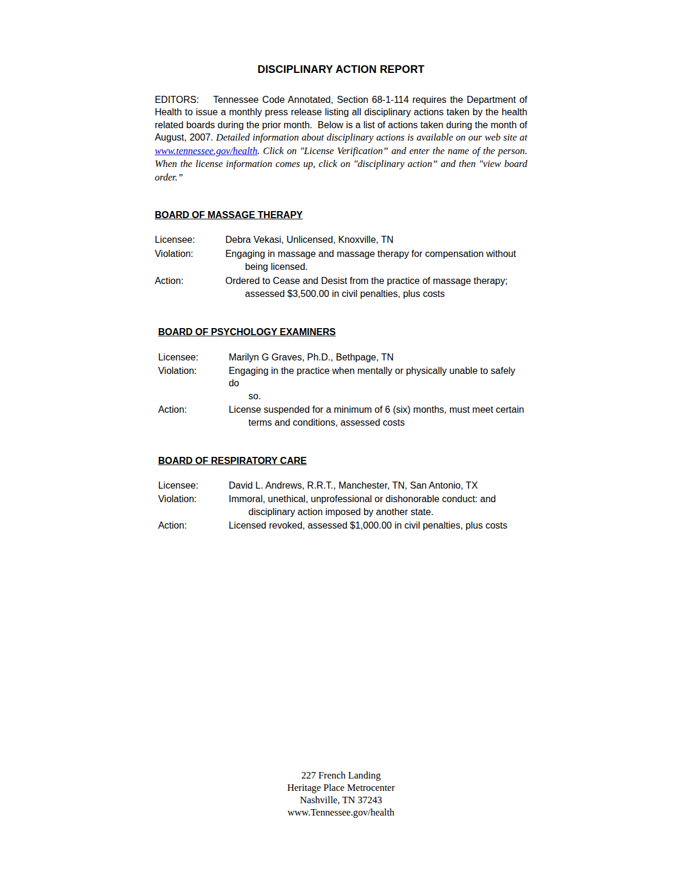DISCIPLINARY ACTION REPORT
EDITORS: Tennessee Code Annotated, Section 68-1-114 requires the Department of Health to issue a monthly press release listing all disciplinary actions taken by the health related boards during the prior month. Below is a list of actions taken during the month of August, 2007. Detailed information about disciplinary actions is available on our web site at www.tennessee.gov/health. Click on "License Verification” and enter the name of the person. When the license information comes up, click on "disciplinary action” and then "view board order.”
BOARD OF MASSAGE THERAPY
| Licensee: | Debra Vekasi, Unlicensed, Knoxville, TN |
| Violation: | Engaging in massage and massage therapy for compensation without being licensed. |
| Action: | Ordered to Cease and Desist from the practice of massage therapy; assessed $3,500.00 in civil penalties, plus costs |
BOARD OF PSYCHOLOGY EXAMINERS
| Licensee: | Marilyn G Graves, Ph.D., Bethpage, TN |
| Violation: | Engaging in the practice when mentally or physically unable to safely do so. |
| Action: | License suspended for a minimum of 6 (six) months, must meet certain terms and conditions, assessed costs |
BOARD OF RESPIRATORY CARE
| Licensee: | David L. Andrews, R.R.T., Manchester, TN, San Antonio, TX |
| Violation: | Immoral, unethical, unprofessional or dishonorable conduct: and disciplinary action imposed by another state. |
| Action: | Licensed revoked, assessed $1,000.00 in civil penalties, plus costs |
227 French Landing
Heritage Place Metrocenter
Nashville, TN 37243
www.Tennessee.gov/health